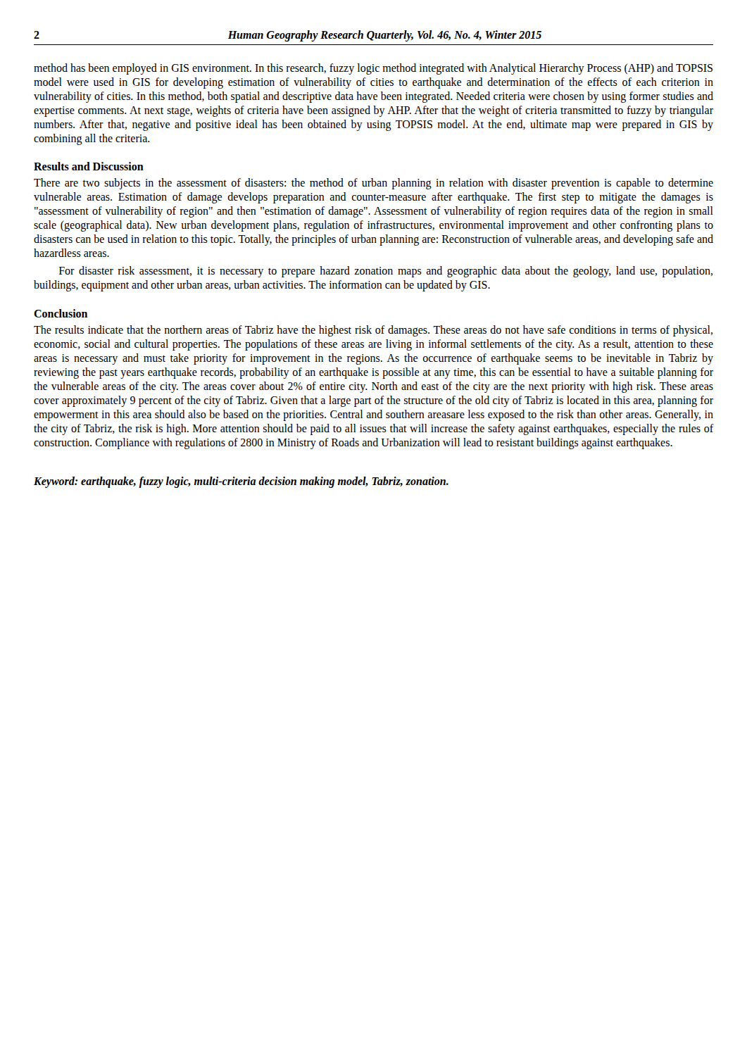2 Human Geography Research Quarterly, Vol. 46, No. 4, Winter 2015
method has been employed in GIS environment. In this research, fuzzy logic method integrated with Analytical Hierarchy Process (AHP) and TOPSIS model were used in GIS for developing estimation of vulnerability of cities to earthquake and determination of the effects of each criterion in vulnerability of cities. In this method, both spatial and descriptive data have been integrated. Needed criteria were chosen by using former studies and expertise comments. At next stage, weights of criteria have been assigned by AHP. After that the weight of criteria transmitted to fuzzy by triangular numbers. After that, negative and positive ideal has been obtained by using TOPSIS model. At the end, ultimate map were prepared in GIS by combining all the criteria.
Results and Discussion
There are two subjects in the assessment of disasters: the method of urban planning in relation with disaster prevention is capable to determine vulnerable areas. Estimation of damage develops preparation and counter-measure after earthquake. The first step to mitigate the damages is "assessment of vulnerability of region" and then "estimation of damage". Assessment of vulnerability of region requires data of the region in small scale (geographical data). New urban development plans, regulation of infrastructures, environmental improvement and other confronting plans to disasters can be used in relation to this topic. Totally, the principles of urban planning are: Reconstruction of vulnerable areas, and developing safe and hazardless areas.
For disaster risk assessment, it is necessary to prepare hazard zonation maps and geographic data about the geology, land use, population, buildings, equipment and other urban areas, urban activities. The information can be updated by GIS.
Conclusion
The results indicate that the northern areas of Tabriz have the highest risk of damages. These areas do not have safe conditions in terms of physical, economic, social and cultural properties. The populations of these areas are living in informal settlements of the city. As a result, attention to these areas is necessary and must take priority for improvement in the regions. As the occurrence of earthquake seems to be inevitable in Tabriz by reviewing the past years earthquake records, probability of an earthquake is possible at any time, this can be essential to have a suitable planning for the vulnerable areas of the city. The areas cover about 2% of entire city. North and east of the city are the next priority with high risk. These areas cover approximately 9 percent of the city of Tabriz. Given that a large part of the structure of the old city of Tabriz is located in this area, planning for empowerment in this area should also be based on the priorities. Central and southern areasare less exposed to the risk than other areas. Generally, in the city of Tabriz, the risk is high. More attention should be paid to all issues that will increase the safety against earthquakes, especially the rules of construction. Compliance with regulations of 2800 in Ministry of Roads and Urbanization will lead to resistant buildings against earthquakes.
Keyword: earthquake, fuzzy logic, multi-criteria decision making model, Tabriz, zonation.